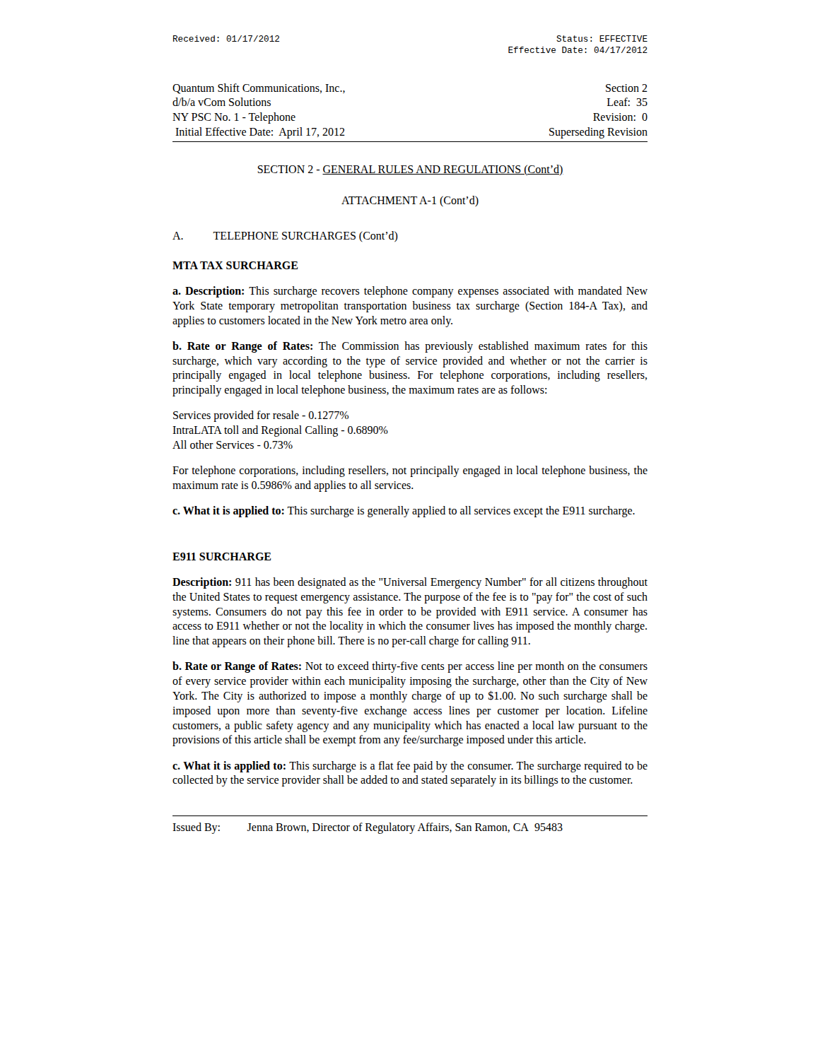Received: 01/17/2012 Status: EFFECTIVE
Effective Date: 04/17/2012
| Quantum Shift Communications, Inc., | Section 2 |
| d/b/a vCom Solutions | Leaf: 35 |
| NY PSC No. 1 - Telephone | Revision: 0 |
| Initial Effective Date: April 17, 2012 | Superseding Revision |
SECTION 2 - GENERAL RULES AND REGULATIONS (Cont’d)
ATTACHMENT A-1 (Cont’d)
A. TELEPHONE SURCHARGES (Cont’d)
MTA TAX SURCHARGE
a. Description: This surcharge recovers telephone company expenses associated with mandated New York State temporary metropolitan transportation business tax surcharge (Section 184-A Tax), and applies to customers located in the New York metro area only.
b. Rate or Range of Rates: The Commission has previously established maximum rates for this surcharge, which vary according to the type of service provided and whether or not the carrier is principally engaged in local telephone business. For telephone corporations, including resellers, principally engaged in local telephone business, the maximum rates are as follows:
Services provided for resale - 0.1277%
IntraLATA toll and Regional Calling - 0.6890%
All other Services - 0.73%
For telephone corporations, including resellers, not principally engaged in local telephone business, the maximum rate is 0.5986% and applies to all services.
c. What it is applied to: This surcharge is generally applied to all services except the E911 surcharge.
E911 SURCHARGE
Description: 911 has been designated as the "Universal Emergency Number" for all citizens throughout the United States to request emergency assistance. The purpose of the fee is to "pay for" the cost of such systems. Consumers do not pay this fee in order to be provided with E911 service. A consumer has access to E911 whether or not the locality in which the consumer lives has imposed the monthly charge. line that appears on their phone bill. There is no per-call charge for calling 911.
b. Rate or Range of Rates: Not to exceed thirty-five cents per access line per month on the consumers of every service provider within each municipality imposing the surcharge, other than the City of New York. The City is authorized to impose a monthly charge of up to $1.00. No such surcharge shall be imposed upon more than seventy-five exchange access lines per customer per location. Lifeline customers, a public safety agency and any municipality which has enacted a local law pursuant to the provisions of this article shall be exempt from any fee/surcharge imposed under this article.
c. What it is applied to: This surcharge is a flat fee paid by the consumer. The surcharge required to be collected by the service provider shall be added to and stated separately in its billings to the customer.
Issued By: Jenna Brown, Director of Regulatory Affairs, San Ramon, CA 95483